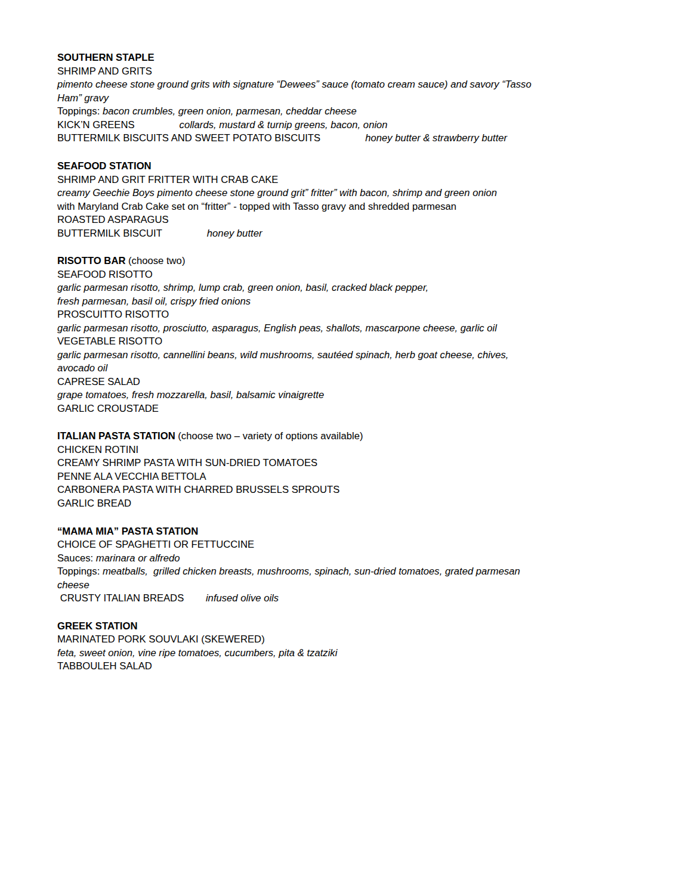Southern Staple
Shrimp and Grits
pimento cheese stone ground grits with signature “Dewees” sauce (tomato cream sauce) and savory “Tasso Ham” gravy
Toppings: bacon crumbles, green onion, parmesan, cheddar cheese
Kick’n Greens collards, mustard & turnip greens, bacon, onion
Buttermilk Biscuits and Sweet Potato Biscuits honey butter & strawberry butter
Seafood Station
Shrimp and Grit Fritter with Crab Cake
creamy Geechie Boys pimento cheese stone ground grit” fritter” with bacon, shrimp and green onion
with Maryland Crab Cake set on “fritter” - topped with Tasso gravy and shredded parmesan
Roasted Asparagus
Buttermilk Biscuit honey butter
Risotto Bar (choose two)
Seafood Risotto
garlic parmesan risotto, shrimp, lump crab, green onion, basil, cracked black pepper,
fresh parmesan, basil oil, crispy fried onions
Proscuitto Risotto
garlic parmesan risotto, prosciutto, asparagus, English peas, shallots, mascarpone cheese, garlic oil
Vegetable Risotto
garlic parmesan risotto, cannellini beans, wild mushrooms, sautéed spinach, herb goat cheese, chives, avocado oil
Caprese Salad
grape tomatoes, fresh mozzarella, basil, balsamic vinaigrette
Garlic Croustade
Italian Pasta Station (choose two – variety of options available)
Chicken Rotini
Creamy Shrimp Pasta with Sun-Dried Tomatoes
Penne ala Vecchia Bettola
Carbonera Pasta with Charred Brussels Sprouts
Garlic Bread
“Mama Mia” Pasta Station
Choice of Spaghetti or Fettuccine
Sauces: marinara or alfredo
Toppings: meatballs, grilled chicken breasts, mushrooms, spinach, sun-dried tomatoes, grated parmesan cheese
Crusty Italian Breads infused olive oils
Greek Station
Marinated Pork Souvlaki (skewered)
feta, sweet onion, vine ripe tomatoes, cucumbers, pita & tzatziki
Tabbouleh Salad